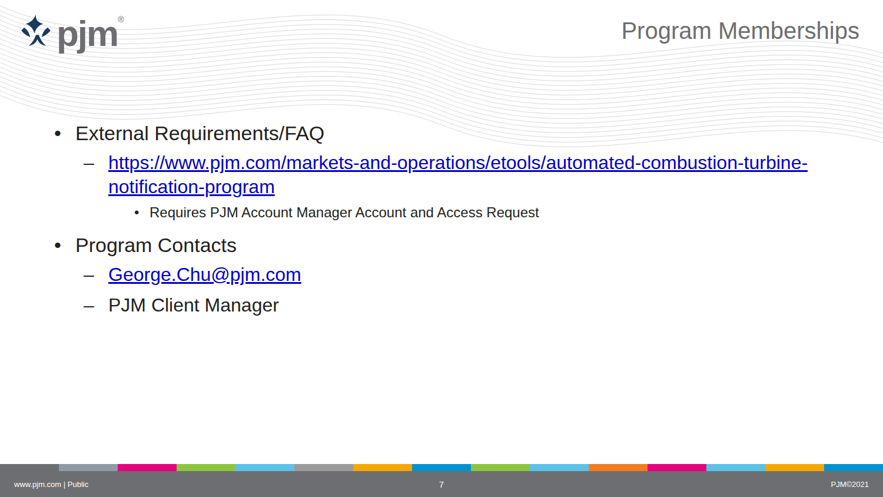pjm®
Program Memberships
External Requirements/FAQ
https://www.pjm.com/markets-and-operations/etools/automated-combustion-turbine-notification-program
Requires PJM Account Manager Account and Access Request
Program Contacts
George.Chu@pjm.com
PJM Client Manager
www.pjm.com | Public
7
PJM©2021